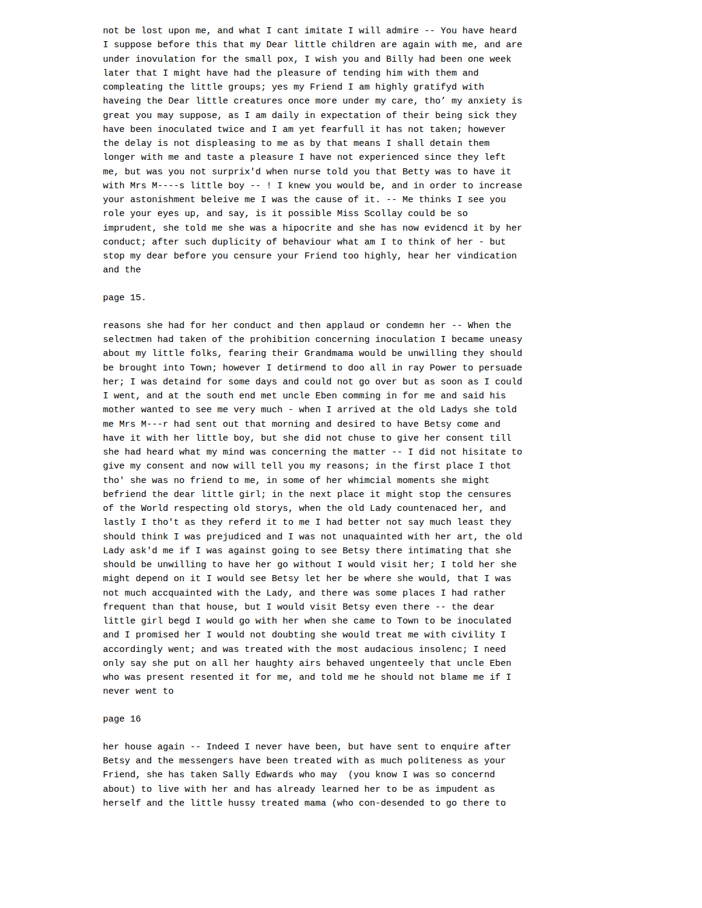not be lost upon me, and what I cant imitate I will admire -- You have heard I suppose before this that my Dear little children are again with me, and are under inovulation for the small pox, I wish you and Billy had been one week later that I might have had the pleasure of tending him with them and compleating the little groups; yes my Friend I am highly gratifyd with haveing the Dear little creatures once more under my care, tho’ my anxiety is great you may suppose, as I am daily in expectation of their being sick they have been inoculated twice and I am yet fearfull it has not taken; however the delay is not displeasing to me as by that means I shall detain them longer with me and taste a pleasure I have not experienced since they left me, but was you not surprix'd when nurse told you that Betty was to have it with Mrs M----s little boy -- ! I knew you would be, and in order to increase your astonishment beleive me I was the cause of it. -- Me thinks I see you role your eyes up, and say, is it possible Miss Scollay could be so imprudent, she told me she was a hipocrite and she has now evidencd it by her conduct; after such duplicity of behaviour what am I to think of her - but stop my dear before you censure your Friend too highly, hear her vindication and the
page 15.
reasons she had for her conduct and then applaud or condemn her -- When the selectmen had taken of the prohibition concerning inoculation I became uneasy about my little folks, fearing their Grandmama would be unwilling they should be brought into Town; however I detirmend to doo all in ray Power to persuade her; I was detaind for some days and could not go over but as soon as I could I went, and at the south end met uncle Eben comming in for me and said his mother wanted to see me very much - when I arrived at the old Ladys she told me Mrs M---r had sent out that morning and desired to have Betsy come and have it with her little boy, but she did not chuse to give her consent till she had heard what my mind was concerning the matter -- I did not hisitate to give my consent and now will tell you my reasons; in the first place I thot tho' she was no friend to me, in some of her whimcial moments she might befriend the dear little girl; in the next place it might stop the censures of the World respecting old storys, when the old Lady countenaced her, and lastly I tho't as they referd it to me I had better not say much least they should think I was prejudiced and I was not unaquainted with her art, the old Lady ask'd me if I was against going to see Betsy there intimating that she should be unwilling to have her go without I would visit her; I told her she might depend on it I would see Betsy let her be where she would, that I was not much accquainted with the Lady, and there was some places I had rather frequent than that house, but I would visit Betsy even there -- the dear little girl begd I would go with her when she came to Town to be inoculated and I promised her I would not doubting she would treat me with civility I accordingly went; and was treated with the most audacious insolenc; I need only say she put on all her haughty airs behaved ungenteely that uncle Eben who was present resented it for me, and told me he should not blame me if I never went to
page 16
her house again -- Indeed I never have been, but have sent to enquire after Betsy and the messengers have been treated with as much politeness as your Friend, she has taken Sally Edwards who may (you know I was so concernd about) to live with her and has already learned her to be as impudent as herself and the little hussy treated mama (who con-desended to go there to